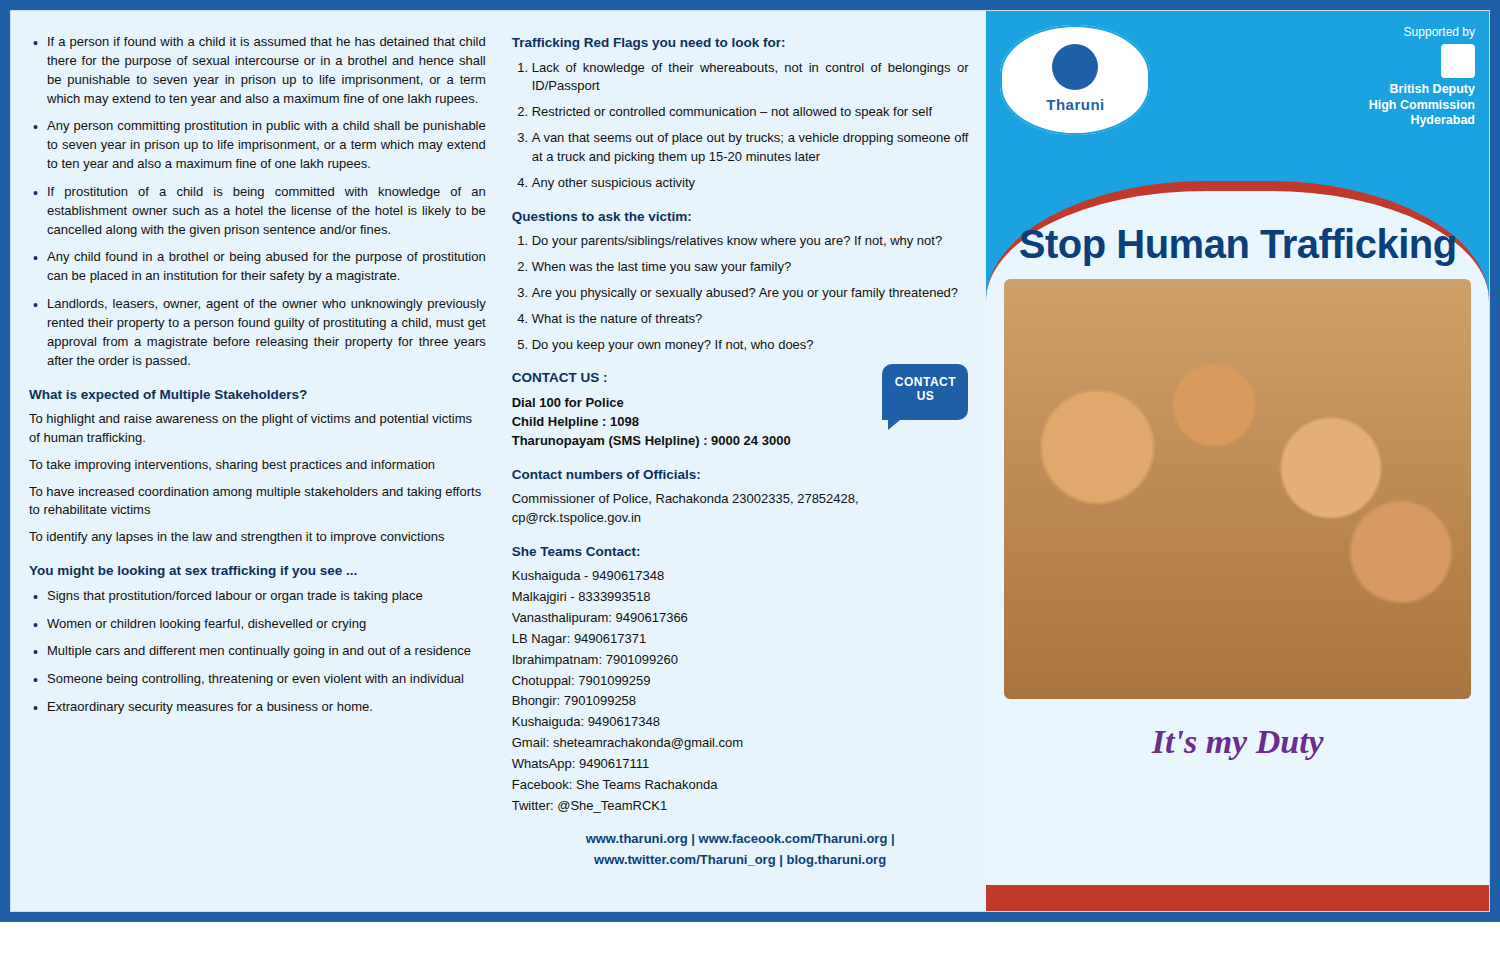If a person if found with a child it is assumed that he has detained that child there for the purpose of sexual intercourse or in a brothel and hence shall be punishable to seven year in prison up to life imprisonment, or a term which may extend to ten year and also a maximum fine of one lakh rupees.
Any person committing prostitution in public with a child shall be punishable to seven year in prison up to life imprisonment, or a term which may extend to ten year and also a maximum fine of one lakh rupees.
If prostitution of a child is being committed with knowledge of an establishment owner such as a hotel the license of the hotel is likely to be cancelled along with the given prison sentence and/or fines.
Any child found in a brothel or being abused for the purpose of prostitution can be placed in an institution for their safety by a magistrate.
Landlords, leasers, owner, agent of the owner who unknowingly previously rented their property to a person found guilty of prostituting a child, must get approval from a magistrate before releasing their property for three years after the order is passed.
What is expected of Multiple Stakeholders?
To highlight and raise awareness on the plight of victims and potential victims of human trafficking.
To take improving interventions, sharing best practices and information
To have increased coordination among multiple stakeholders and taking efforts to rehabilitate victims
To identify any lapses in the law and strengthen it to improve convictions
You might be looking at sex trafficking if you see ...
Signs that prostitution/forced labour or organ trade is taking place
Women or children looking fearful, dishevelled or crying
Multiple cars and different men continually going in and out of a residence
Someone being controlling, threatening or even violent with an individual
Extraordinary security measures for a business or home.
Trafficking Red Flags you need to look for:
Lack of knowledge of their whereabouts, not in control of belongings or ID/Passport
Restricted or controlled communication – not allowed to speak for self
A van that seems out of place out by trucks; a vehicle dropping someone off at a truck and picking them up 15-20 minutes later
Any other suspicious activity
Questions to ask the victim:
Do your parents/siblings/relatives know where you are? If not, why not?
When was the last time you saw your family?
Are you physically or sexually abused? Are you or your family threatened?
What is the nature of threats?
Do you keep your own money? If not, who does?
CONTACT
US
CONTACT US :
Dial 100 for Police Child Helpline : 1098 Tharunopayam (SMS Helpline) : 9000 24 3000
Contact numbers of Officials:
Commissioner of Police, Rachakonda 23002335, 27852428, cp@rck.tspolice.gov.in
She Teams Contact:
Kushaiguda - 9490617348
Malkajgiri - 8333993518
Vanasthalipuram: 9490617366
LB Nagar: 9490617371
Ibrahimpatnam: 7901099260
Chotuppal: 7901099259
Bhongir: 7901099258
Kushaiguda: 9490617348
Gmail: sheteamrachakonda@gmail.com
WhatsApp: 9490617111
Facebook: She Teams Rachakonda
Twitter: @She_TeamRCK1
www.tharuni.org | www.faceook.com/Tharuni.org |
www.twitter.com/Tharuni_org | blog.tharuni.org
Tharuni
Supported by
British Deputy High Commission Hyderabad
Stop Human Trafficking
It's my Duty